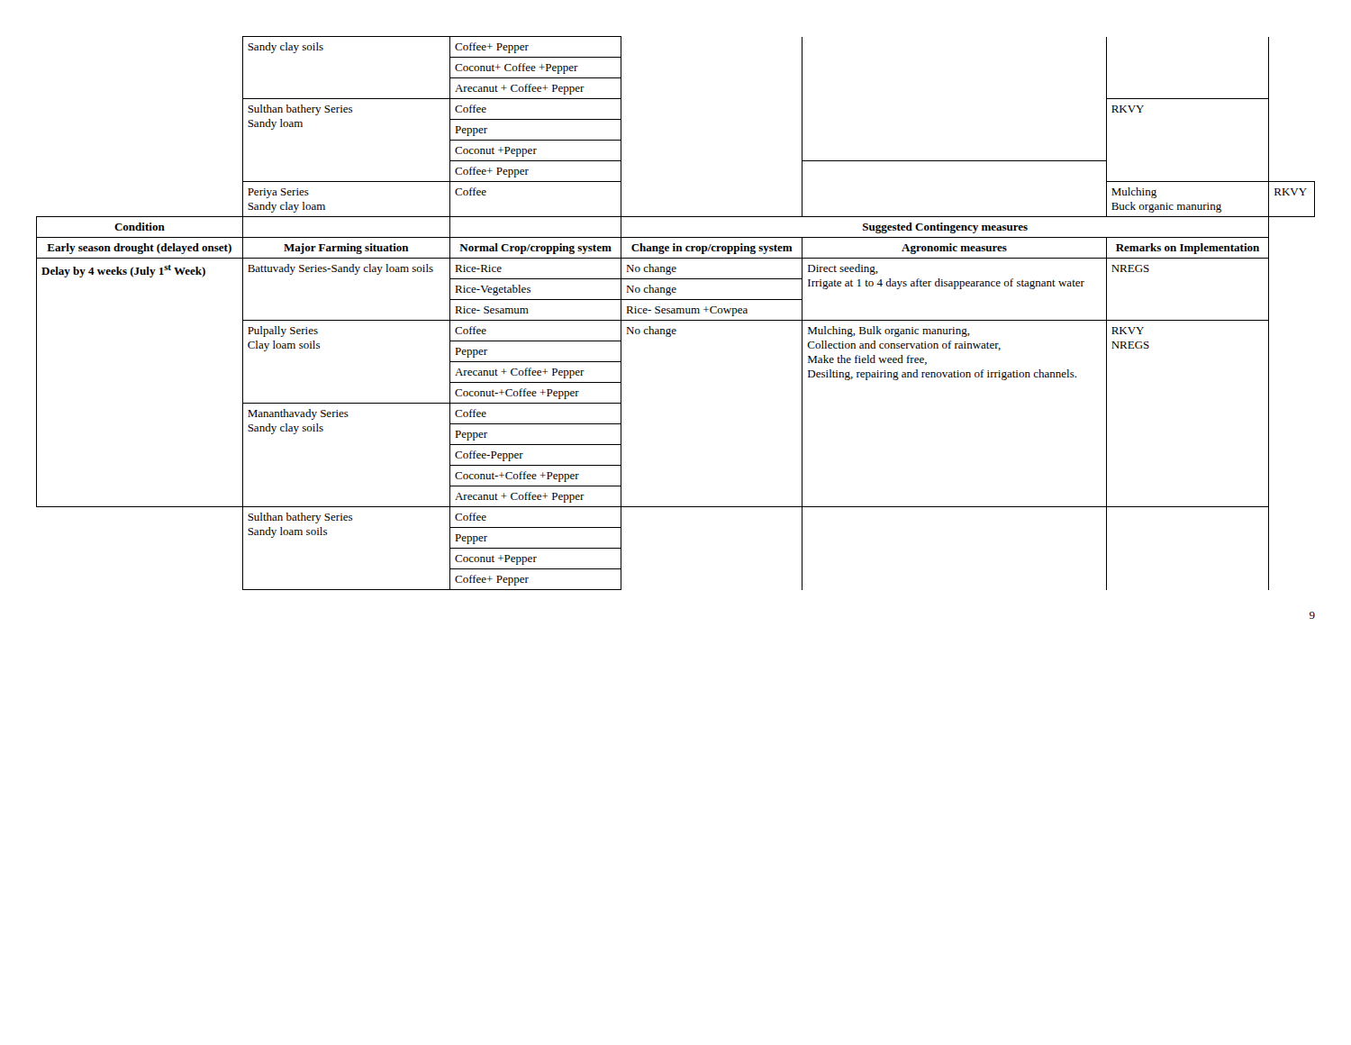| | Sandy clay soils | Coffee+ Pepper | | | |
| Coconut+ Coffee +Pepper |
| Arecanut + Coffee+ Pepper |
| Sulthan bathery Series Sandy loam | Coffee | RKVY |
| Pepper |
| Coconut +Pepper |
| Coffee+ Pepper | |
| Periya Series Sandy clay loam | Coffee | Mulching Buck organic manuring | RKVY |
| Condition | | | Suggested Contingency measures |
| Early season drought (delayed onset) | Major Farming situation | Normal Crop/cropping system | Change in crop/cropping system | Agronomic measures | Remarks on Implementation |
| Delay by 4 weeks (July 1 st Week) | Battuvady Series-Sandy clay loam soils | Rice-Rice | No change | Direct seeding, Irrigate at 1 to 4 days after disappearance of stagnant water | NREGS |
| Rice-Vegetables | No change |
| Rice- Sesamum | Rice- Sesamum +Cowpea |
| Pulpally Series Clay loam soils | Coffee | No change | Mulching, Bulk organic manuring, Collection and conservation of rainwater, Make the field weed free, Desilting, repairing and renovation of irrigation channels. | RKVY NREGS |
| Pepper |
| Arecanut + Coffee+ Pepper |
| Coconut-+Coffee +Pepper |
| Mananthavady Series Sandy clay soils | Coffee |
| Pepper |
| Coffee-Pepper |
| Coconut-+Coffee +Pepper |
| Arecanut + Coffee+ Pepper |
| | Sulthan bathery Series Sandy loam soils | Coffee | | | |
| Pepper |
| Coconut +Pepper |
| Coffee+ Pepper |
9